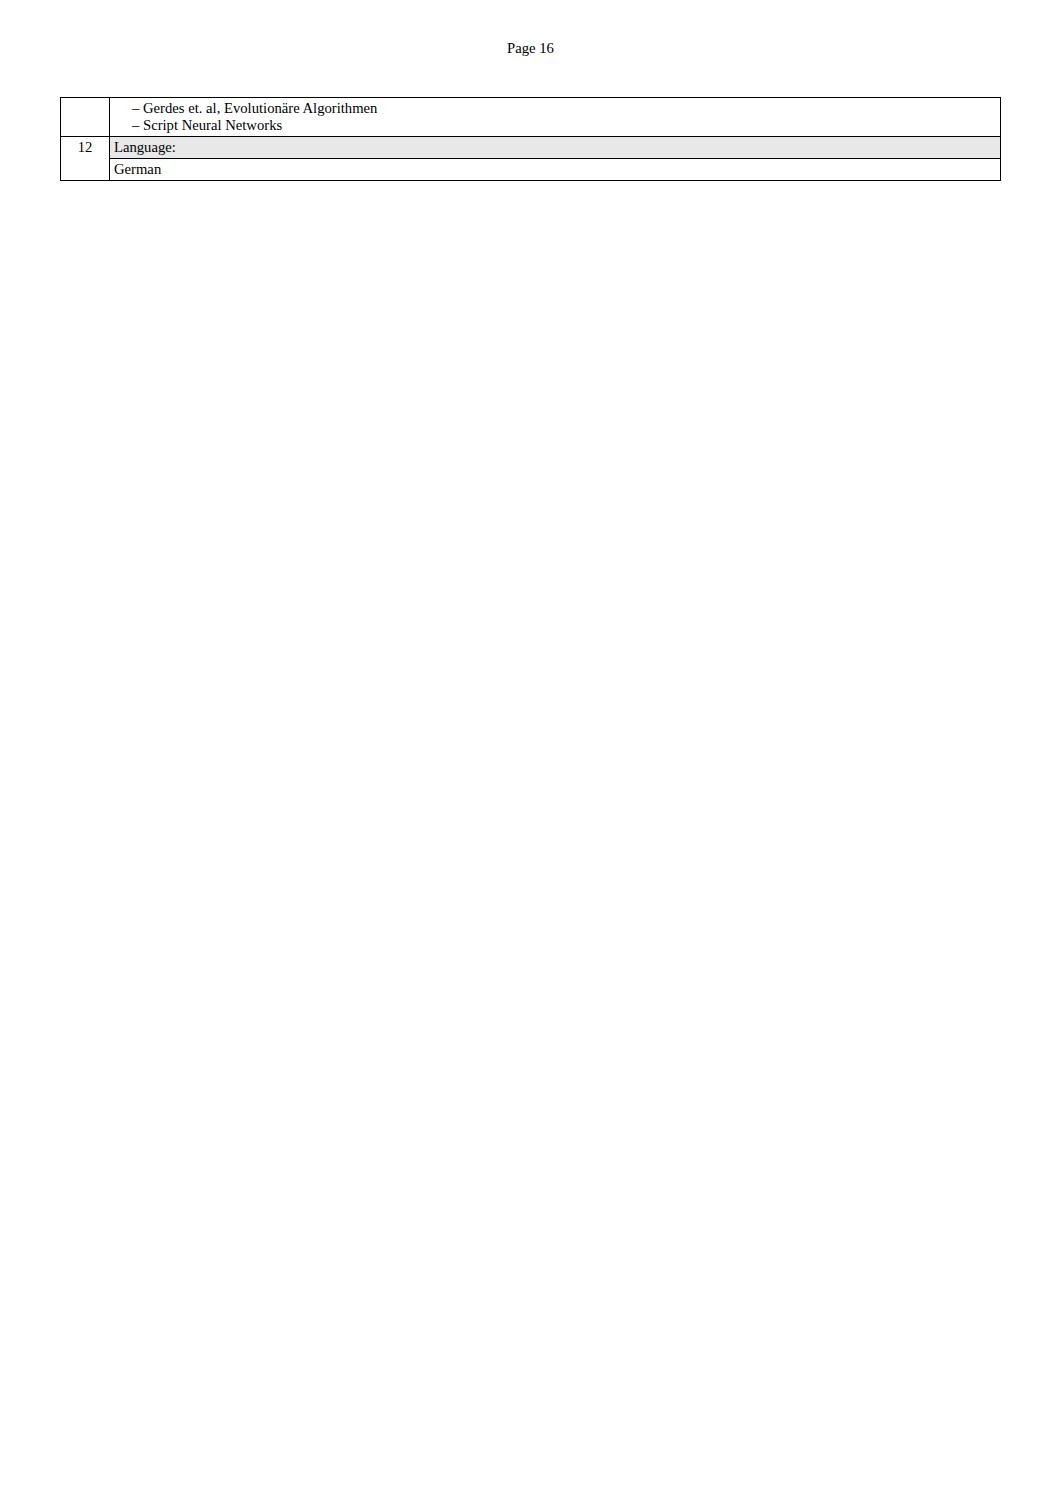Page 16
| | Gerdes et. al, Evolutionäre Algorithmen Script Neural Networks |
| 12 | Language: |
| German |